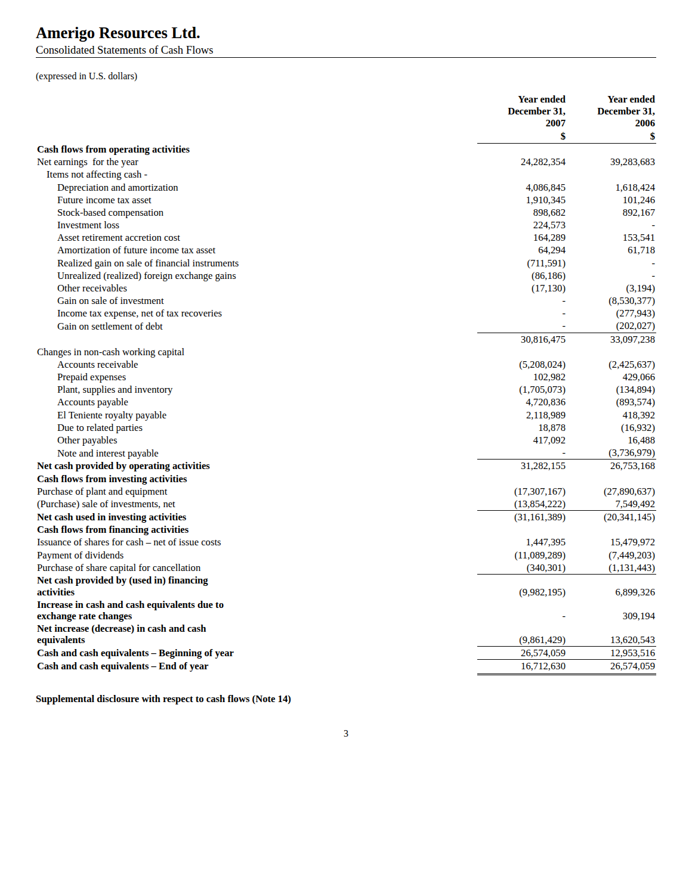Amerigo Resources Ltd.
Consolidated Statements of Cash Flows
(expressed in U.S. dollars)
| | Year ended December 31, 2007 | Year ended December 31, 2006 |
| | $ | $ |
| Cash flows from operating activities | | |
| Net earnings for the year | 24,282,354 | 39,283,683 |
| Items not affecting cash - | | |
| Depreciation and amortization | 4,086,845 | 1,618,424 |
| Future income tax asset | 1,910,345 | 101,246 |
| Stock-based compensation | 898,682 | 892,167 |
| Investment loss | 224,573 | - |
| Asset retirement accretion cost | 164,289 | 153,541 |
| Amortization of future income tax asset | 64,294 | 61,718 |
| Realized gain on sale of financial instruments | (711,591) | - |
| Unrealized (realized) foreign exchange gains | (86,186) | - |
| Other receivables | (17,130) | (3,194) |
| Gain on sale of investment | - | (8,530,377) |
| Income tax expense, net of tax recoveries | - | (277,943) |
| Gain on settlement of debt | - | (202,027) |
| | 30,816,475 | 33,097,238 |
| Changes in non-cash working capital | | |
| Accounts receivable | (5,208,024) | (2,425,637) |
| Prepaid expenses | 102,982 | 429,066 |
| Plant, supplies and inventory | (1,705,073) | (134,894) |
| Accounts payable | 4,720,836 | (893,574) |
| El Teniente royalty payable | 2,118,989 | 418,392 |
| Due to related parties | 18,878 | (16,932) |
| Other payables | 417,092 | 16,488 |
| Note and interest payable | - | (3,736,979) |
| Net cash provided by operating activities | 31,282,155 | 26,753,168 |
| Cash flows from investing activities | | |
| Purchase of plant and equipment | (17,307,167) | (27,890,637) |
| (Purchase) sale of investments, net | (13,854,222) | 7,549,492 |
| Net cash used in investing activities | (31,161,389) | (20,341,145) |
| Cash flows from financing activities | | |
| Issuance of shares for cash – net of issue costs | 1,447,395 | 15,479,972 |
| Payment of dividends | (11,089,289) | (7,449,203) |
| Purchase of share capital for cancellation | (340,301) | (1,131,443) |
| Net cash provided by (used in) financing activities | (9,982,195) | 6,899,326 |
| Increase in cash and cash equivalents due to exchange rate changes | - | 309,194 |
| Net increase (decrease) in cash and cash equivalents | (9,861,429) | 13,620,543 |
| Cash and cash equivalents – Beginning of year | 26,574,059 | 12,953,516 |
| Cash and cash equivalents – End of year | 16,712,630 | 26,574,059 |
Supplemental disclosure with respect to cash flows (Note 14)
3